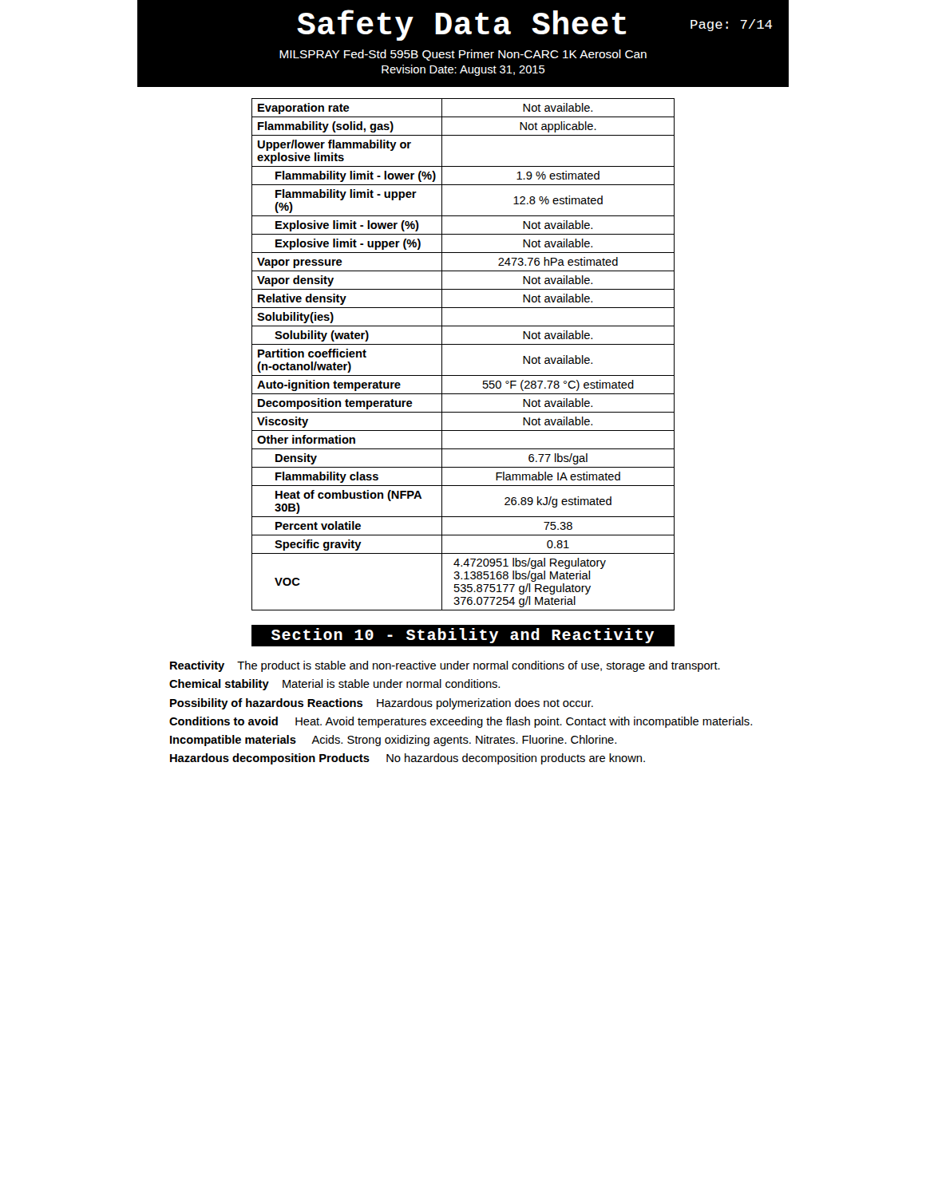Page: 7/14
Safety Data Sheet
MILSPRAY Fed-Std 595B Quest Primer Non-CARC 1K Aerosol Can
Revision Date: August 31, 2015
| Evaporation rate | Not available. |
| Flammability (solid, gas) | Not applicable. |
| Upper/lower flammability or explosive limits | |
| Flammability limit - lower (%) | 1.9 % estimated |
| Flammability limit - upper (%) | 12.8 % estimated |
| Explosive limit - lower (%) | Not available. |
| Explosive limit - upper (%) | Not available. |
| Vapor pressure | 2473.76 hPa estimated |
| Vapor density | Not available. |
| Relative density | Not available. |
| Solubility(ies) | |
| Solubility (water) | Not available. |
| Partition coefficient (n-octanol/water) | Not available. |
| Auto-ignition temperature | 550 °F (287.78 °C) estimated |
| Decomposition temperature | Not available. |
| Viscosity | Not available. |
| Other information | |
| Density | 6.77 lbs/gal |
| Flammability class | Flammable IA estimated |
| Heat of combustion (NFPA 30B) | 26.89 kJ/g estimated |
| Percent volatile | 75.38 |
| Specific gravity | 0.81 |
| VOC | 4.4720951 lbs/gal Regulatory 3.1385168 lbs/gal Material 535.875177 g/l Regulatory 376.077254 g/l Material |
Section 10 - Stability and Reactivity
Reactivity The product is stable and non-reactive under normal conditions of use, storage and transport.
Chemical stability Material is stable under normal conditions.
Possibility of hazardous Reactions Hazardous polymerization does not occur.
Conditions to avoid Heat. Avoid temperatures exceeding the flash point. Contact with incompatible materials.
Incompatible materials Acids. Strong oxidizing agents. Nitrates. Fluorine. Chlorine.
Hazardous decomposition Products No hazardous decomposition products are known.